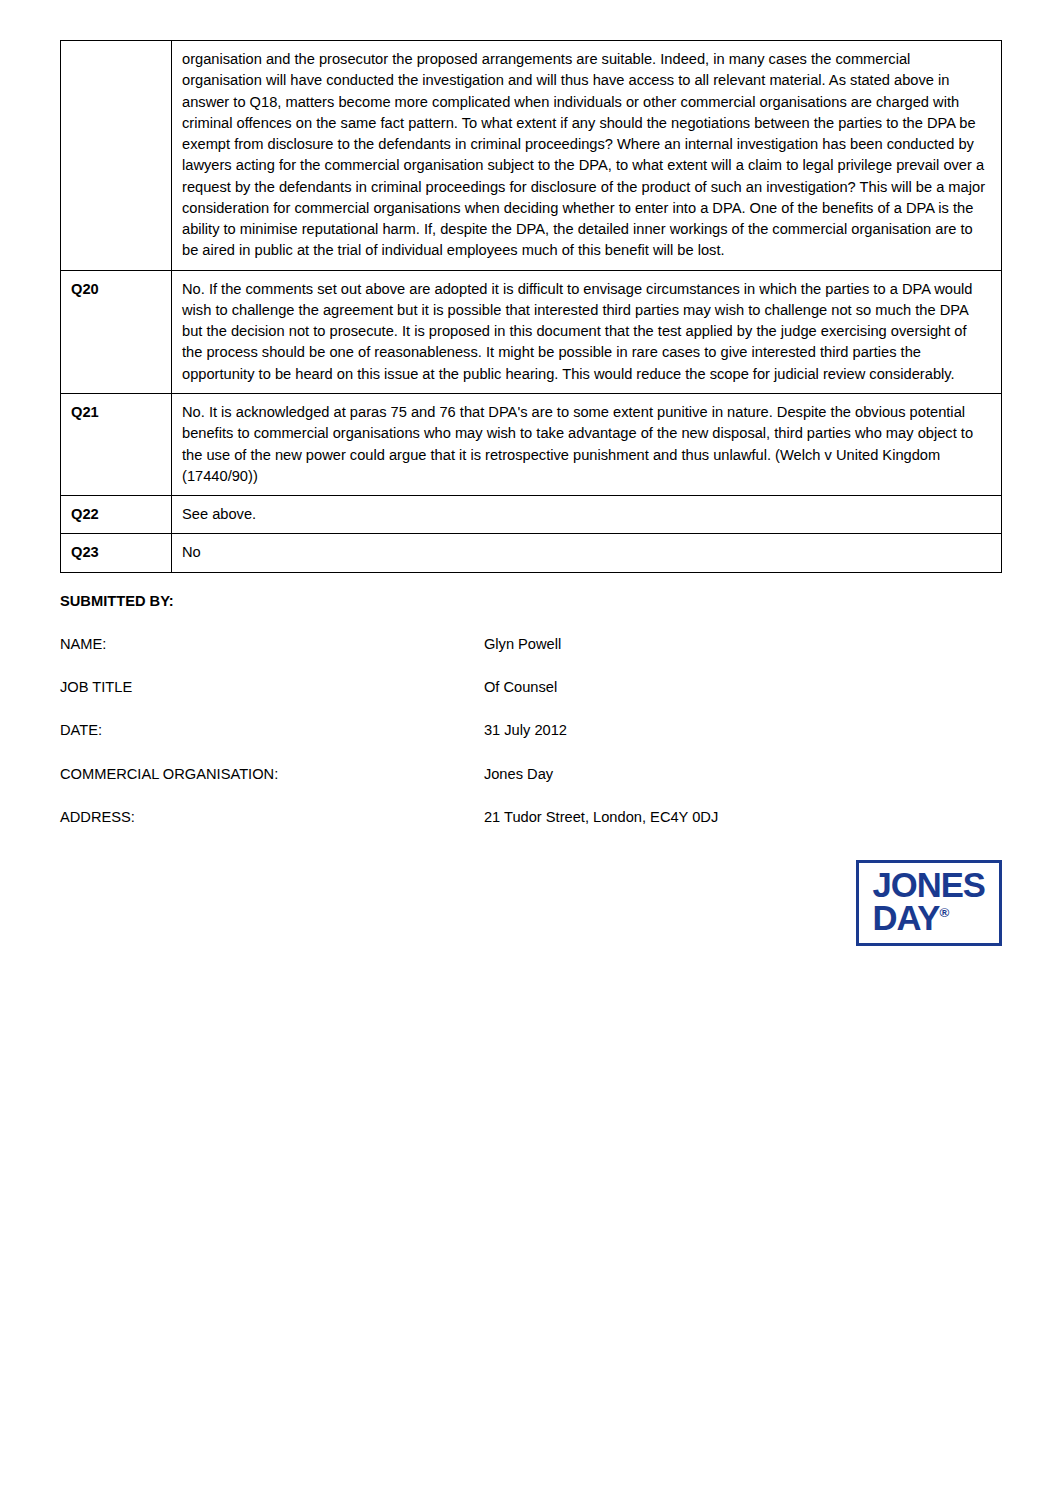| | organisation and the prosecutor the proposed arrangements are suitable. Indeed, in many cases the commercial organisation will have conducted the investigation and will thus have access to all relevant material. As stated above in answer to Q18, matters become more complicated when individuals or other commercial organisations are charged with criminal offences on the same fact pattern. To what extent if any should the negotiations between the parties to the DPA be exempt from disclosure to the defendants in criminal proceedings? Where an internal investigation has been conducted by lawyers acting for the commercial organisation subject to the DPA, to what extent will a claim to legal privilege prevail over a request by the defendants in criminal proceedings for disclosure of the product of such an investigation? This will be a major consideration for commercial organisations when deciding whether to enter into a DPA. One of the benefits of a DPA is the ability to minimise reputational harm. If, despite the DPA, the detailed inner workings of the commercial organisation are to be aired in public at the trial of individual employees much of this benefit will be lost. |
| Q20 | No. If the comments set out above are adopted it is difficult to envisage circumstances in which the parties to a DPA would wish to challenge the agreement but it is possible that interested third parties may wish to challenge not so much the DPA but the decision not to prosecute. It is proposed in this document that the test applied by the judge exercising oversight of the process should be one of reasonableness. It might be possible in rare cases to give interested third parties the opportunity to be heard on this issue at the public hearing. This would reduce the scope for judicial review considerably. |
| Q21 | No. It is acknowledged at paras 75 and 76 that DPA's are to some extent punitive in nature. Despite the obvious potential benefits to commercial organisations who may wish to take advantage of the new disposal, third parties who may object to the use of the new power could argue that it is retrospective punishment and thus unlawful. (Welch v United Kingdom (17440/90)) |
| Q22 | See above. |
| Q23 | No |
SUBMITTED BY:
| NAME: | Glyn Powell |
| JOB TITLE | Of Counsel |
| DATE: | 31 July 2012 |
| COMMERCIAL ORGANISATION: | Jones Day |
| ADDRESS: | 21 Tudor Street, London, EC4Y 0DJ |
JONES DAY®